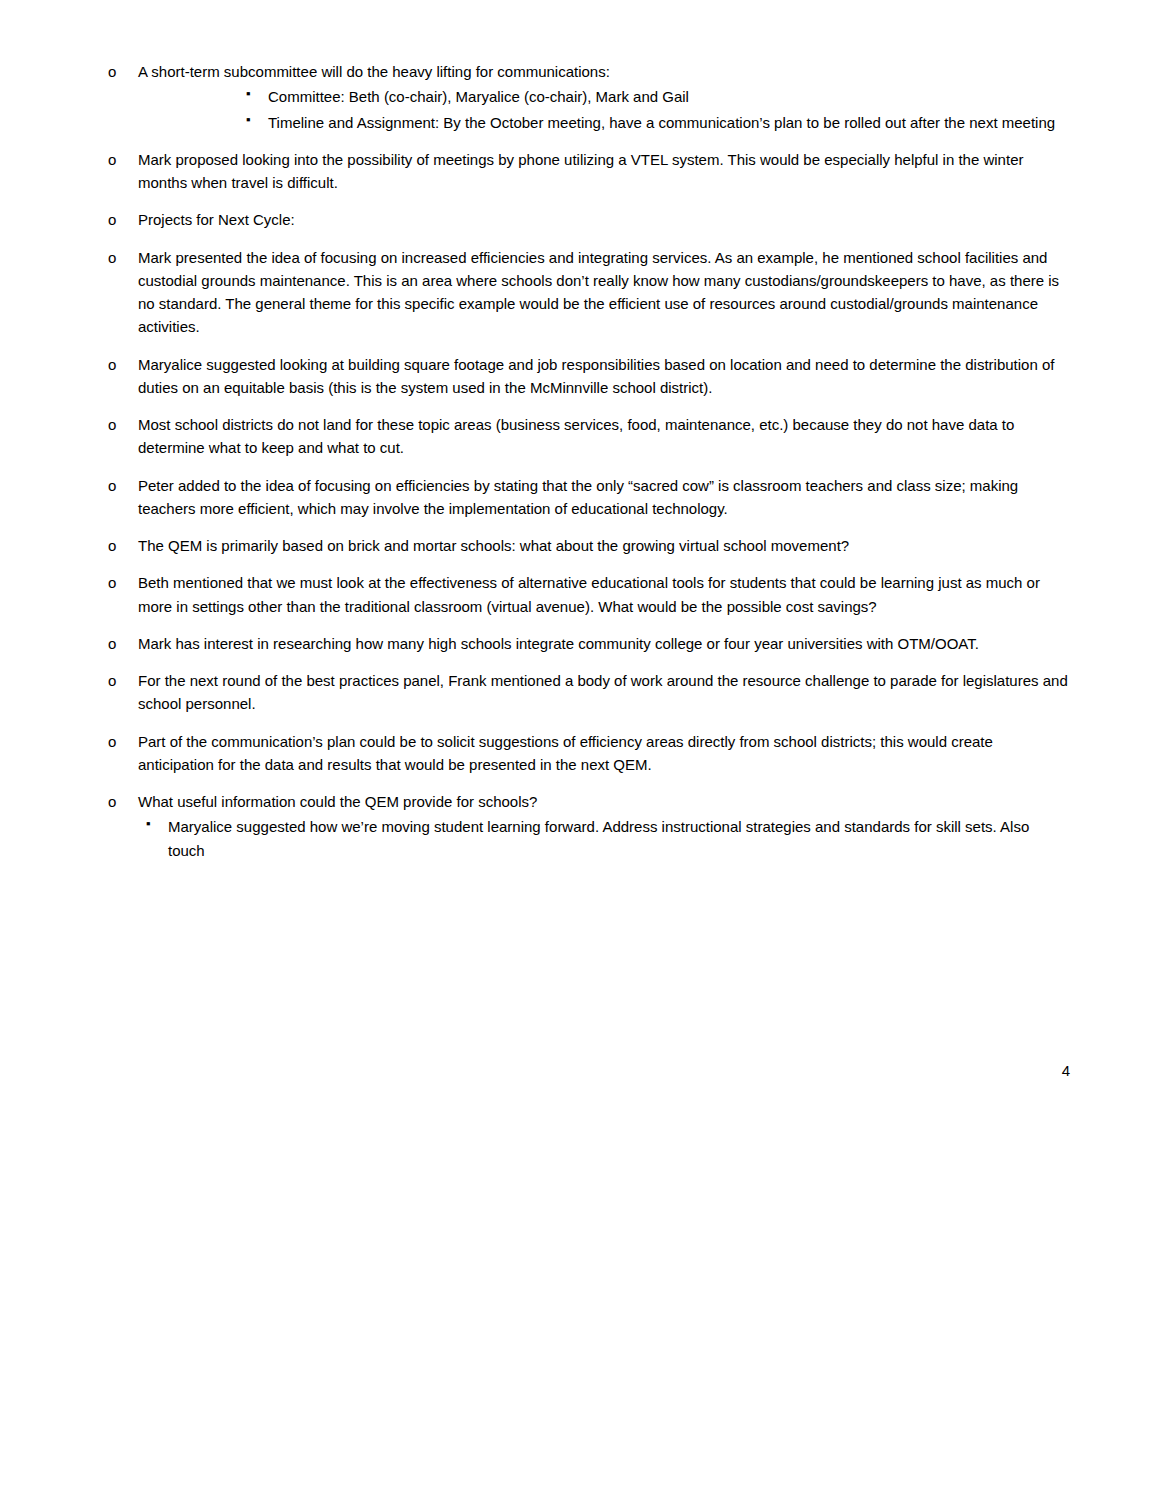A short-term subcommittee will do the heavy lifting for communications:
Committee: Beth (co-chair), Maryalice (co-chair), Mark and Gail
Timeline and Assignment: By the October meeting, have a communication’s plan to be rolled out after the next meeting
Mark proposed looking into the possibility of meetings by phone utilizing a VTEL system. This would be especially helpful in the winter months when travel is difficult.
Projects for Next Cycle:
Mark presented the idea of focusing on increased efficiencies and integrating services. As an example, he mentioned school facilities and custodial grounds maintenance. This is an area where schools don’t really know how many custodians/groundskeepers to have, as there is no standard. The general theme for this specific example would be the efficient use of resources around custodial/grounds maintenance activities.
Maryalice suggested looking at building square footage and job responsibilities based on location and need to determine the distribution of duties on an equitable basis (this is the system used in the McMinnville school district).
Most school districts do not land for these topic areas (business services, food, maintenance, etc.) because they do not have data to determine what to keep and what to cut.
Peter added to the idea of focusing on efficiencies by stating that the only “sacred cow” is classroom teachers and class size; making teachers more efficient, which may involve the implementation of educational technology.
The QEM is primarily based on brick and mortar schools: what about the growing virtual school movement?
Beth mentioned that we must look at the effectiveness of alternative educational tools for students that could be learning just as much or more in settings other than the traditional classroom (virtual avenue). What would be the possible cost savings?
Mark has interest in researching how many high schools integrate community college or four year universities with OTM/OOAT.
For the next round of the best practices panel, Frank mentioned a body of work around the resource challenge to parade for legislatures and school personnel.
Part of the communication’s plan could be to solicit suggestions of efficiency areas directly from school districts; this would create anticipation for the data and results that would be presented in the next QEM.
What useful information could the QEM provide for schools?
Maryalice suggested how we’re moving student learning forward. Address instructional strategies and standards for skill sets. Also touch
4